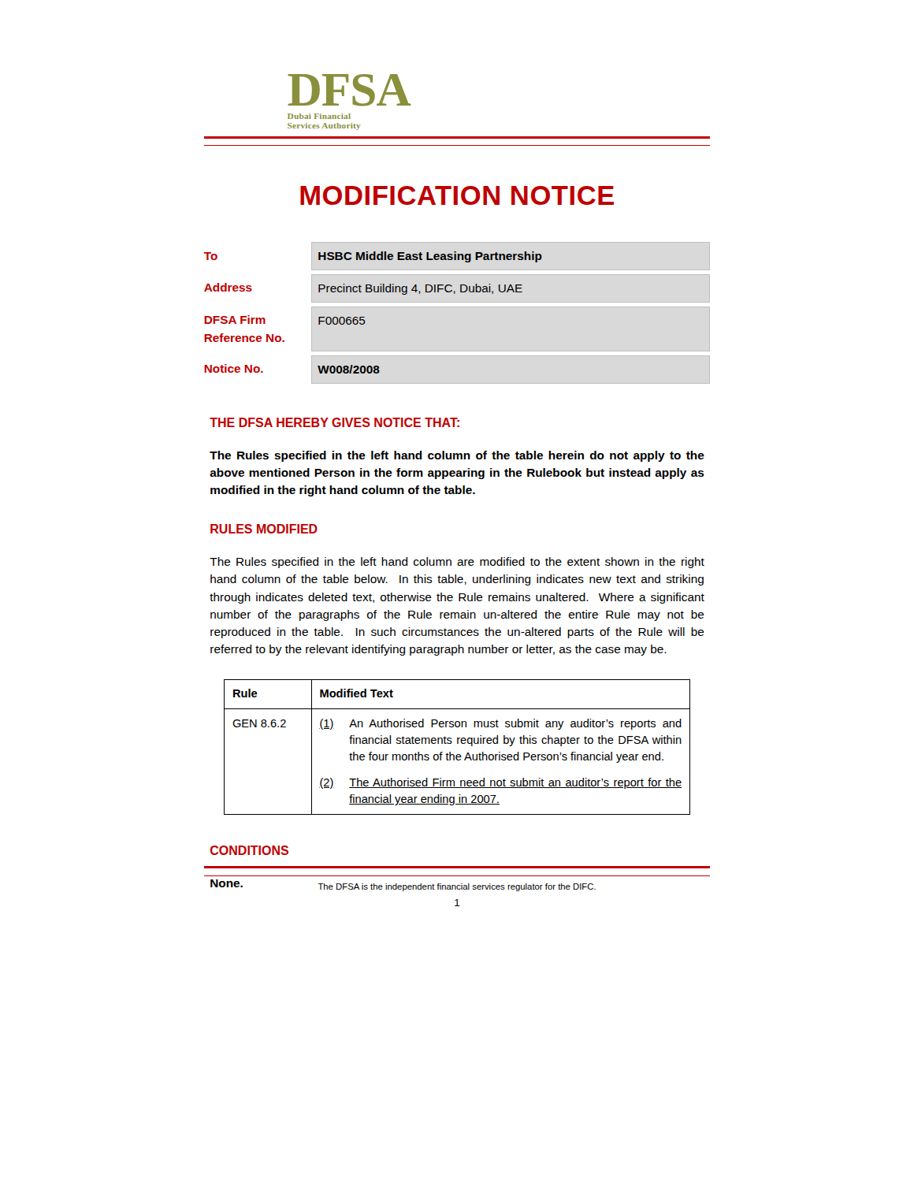DFSA
Dubai Financial
Services Authority
MODIFICATION NOTICE
| To | HSBC Middle East Leasing Partnership |
| Address | Precinct Building 4, DIFC, Dubai, UAE |
| DFSA Firm Reference No. | F000665 |
| Notice No. | W008/2008 |
THE DFSA HEREBY GIVES NOTICE THAT:
The Rules specified in the left hand column of the table herein do not apply to the above mentioned Person in the form appearing in the Rulebook but instead apply as modified in the right hand column of the table.
RULES MODIFIED
The Rules specified in the left hand column are modified to the extent shown in the right hand column of the table below. In this table, underlining indicates new text and striking through indicates deleted text, otherwise the Rule remains unaltered. Where a significant number of the paragraphs of the Rule remain un-altered the entire Rule may not be reproduced in the table. In such circumstances the un-altered parts of the Rule will be referred to by the relevant identifying paragraph number or letter, as the case may be.
| Rule | Modified Text |
| --- | --- |
| GEN 8.6.2 | (1) An Authorised Person must submit any auditor’s reports and financial statements required by this chapter to the DFSA within the four months of the Authorised Person’s financial year end. (2) The Authorised Firm need not submit an auditor’s report for the financial year ending in 2007. |
CONDITIONS
None.
The DFSA is the independent financial services regulator for the DIFC.
1